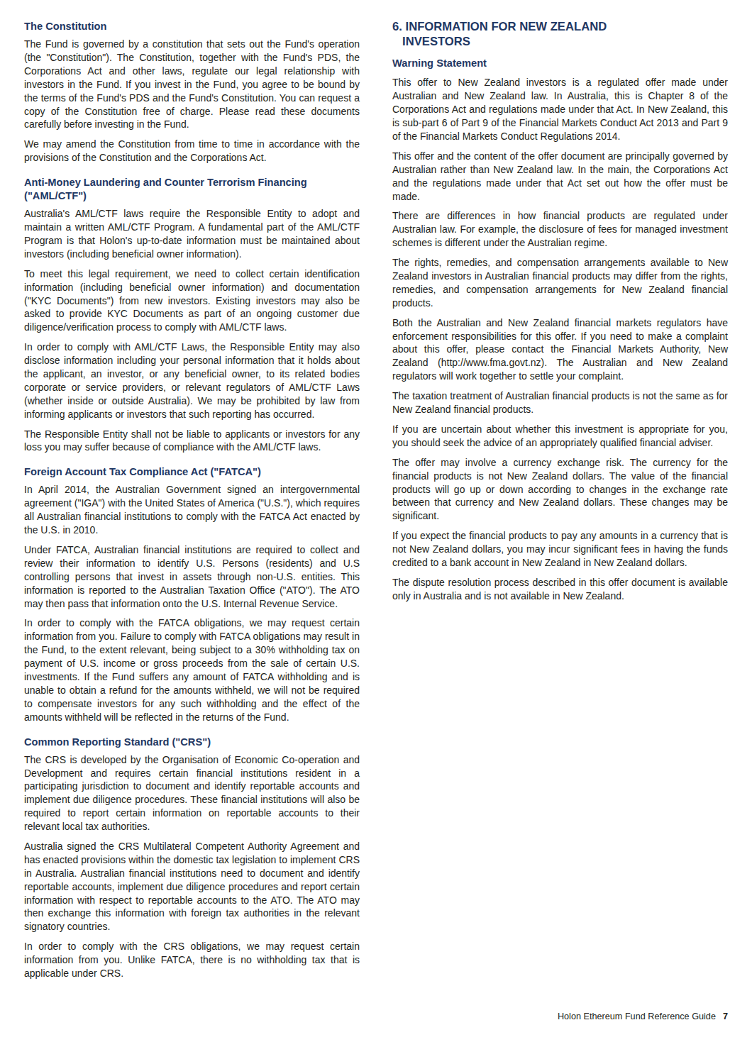The Constitution
The Fund is governed by a constitution that sets out the Fund's operation (the "Constitution"). The Constitution, together with the Fund's PDS, the Corporations Act and other laws, regulate our legal relationship with investors in the Fund. If you invest in the Fund, you agree to be bound by the terms of the Fund's PDS and the Fund's Constitution. You can request a copy of the Constitution free of charge. Please read these documents carefully before investing in the Fund.
We may amend the Constitution from time to time in accordance with the provisions of the Constitution and the Corporations Act.
Anti-Money Laundering and Counter Terrorism Financing ("AML/CTF")
Australia's AML/CTF laws require the Responsible Entity to adopt and maintain a written AML/CTF Program. A fundamental part of the AML/CTF Program is that Holon's up-to-date information must be maintained about investors (including beneficial owner information).
To meet this legal requirement, we need to collect certain identification information (including beneficial owner information) and documentation ("KYC Documents") from new investors. Existing investors may also be asked to provide KYC Documents as part of an ongoing customer due diligence/verification process to comply with AML/CTF laws.
In order to comply with AML/CTF Laws, the Responsible Entity may also disclose information including your personal information that it holds about the applicant, an investor, or any beneficial owner, to its related bodies corporate or service providers, or relevant regulators of AML/CTF Laws (whether inside or outside Australia). We may be prohibited by law from informing applicants or investors that such reporting has occurred.
The Responsible Entity shall not be liable to applicants or investors for any loss you may suffer because of compliance with the AML/CTF laws.
Foreign Account Tax Compliance Act ("FATCA")
In April 2014, the Australian Government signed an intergovernmental agreement ("IGA") with the United States of America ("U.S."), which requires all Australian financial institutions to comply with the FATCA Act enacted by the U.S. in 2010.
Under FATCA, Australian financial institutions are required to collect and review their information to identify U.S. Persons (residents) and U.S controlling persons that invest in assets through non-U.S. entities. This information is reported to the Australian Taxation Office ("ATO"). The ATO may then pass that information onto the U.S. Internal Revenue Service.
In order to comply with the FATCA obligations, we may request certain information from you. Failure to comply with FATCA obligations may result in the Fund, to the extent relevant, being subject to a 30% withholding tax on payment of U.S. income or gross proceeds from the sale of certain U.S. investments. If the Fund suffers any amount of FATCA withholding and is unable to obtain a refund for the amounts withheld, we will not be required to compensate investors for any such withholding and the effect of the amounts withheld will be reflected in the returns of the Fund.
Common Reporting Standard ("CRS")
The CRS is developed by the Organisation of Economic Co-operation and Development and requires certain financial institutions resident in a participating jurisdiction to document and identify reportable accounts and implement due diligence procedures. These financial institutions will also be required to report certain information on reportable accounts to their relevant local tax authorities.
Australia signed the CRS Multilateral Competent Authority Agreement and has enacted provisions within the domestic tax legislation to implement CRS in Australia. Australian financial institutions need to document and identify reportable accounts, implement due diligence procedures and report certain information with respect to reportable accounts to the ATO. The ATO may then exchange this information with foreign tax authorities in the relevant signatory countries.
In order to comply with the CRS obligations, we may request certain information from you. Unlike FATCA, there is no withholding tax that is applicable under CRS.
6. INFORMATION FOR NEW ZEALAND
INVESTORS
Warning Statement
This offer to New Zealand investors is a regulated offer made under Australian and New Zealand law. In Australia, this is Chapter 8 of the Corporations Act and regulations made under that Act. In New Zealand, this is sub-part 6 of Part 9 of the Financial Markets Conduct Act 2013 and Part 9 of the Financial Markets Conduct Regulations 2014.
This offer and the content of the offer document are principally governed by Australian rather than New Zealand law. In the main, the Corporations Act and the regulations made under that Act set out how the offer must be made.
There are differences in how financial products are regulated under Australian law. For example, the disclosure of fees for managed investment schemes is different under the Australian regime.
The rights, remedies, and compensation arrangements available to New Zealand investors in Australian financial products may differ from the rights, remedies, and compensation arrangements for New Zealand financial products.
Both the Australian and New Zealand financial markets regulators have enforcement responsibilities for this offer. If you need to make a complaint about this offer, please contact the Financial Markets Authority, New Zealand (http://www.fma.govt.nz). The Australian and New Zealand regulators will work together to settle your complaint.
The taxation treatment of Australian financial products is not the same as for New Zealand financial products.
If you are uncertain about whether this investment is appropriate for you, you should seek the advice of an appropriately qualified financial adviser.
The offer may involve a currency exchange risk. The currency for the financial products is not New Zealand dollars. The value of the financial products will go up or down according to changes in the exchange rate between that currency and New Zealand dollars. These changes may be significant.
If you expect the financial products to pay any amounts in a currency that is not New Zealand dollars, you may incur significant fees in having the funds credited to a bank account in New Zealand in New Zealand dollars.
The dispute resolution process described in this offer document is available only in Australia and is not available in New Zealand.
Holon Ethereum Fund Reference Guide7